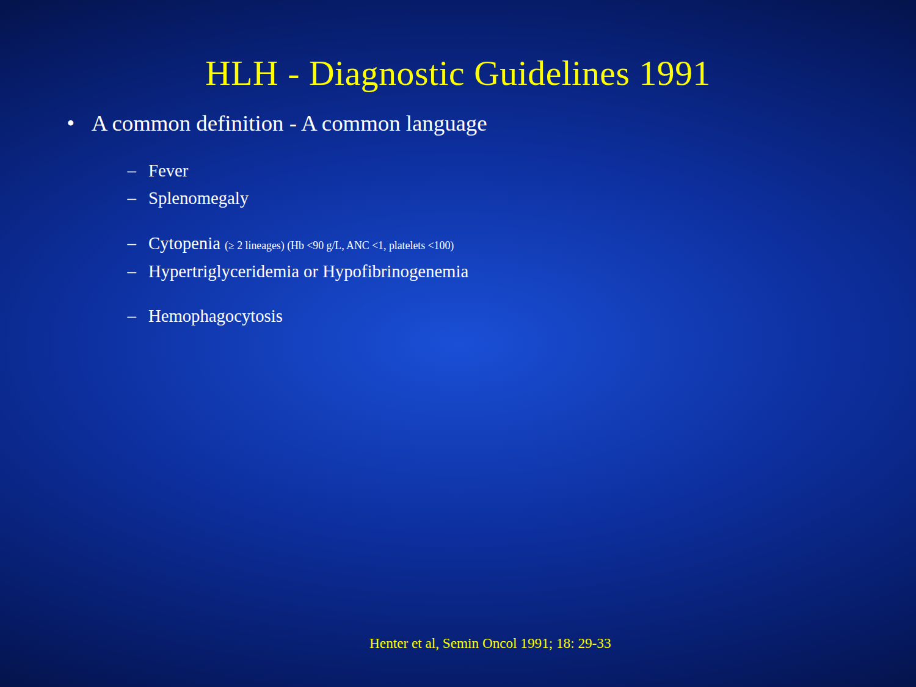HLH - Diagnostic Guidelines 1991
A common definition - A common language
Fever
Splenomegaly
Cytopenia (≥ 2 lineages) (Hb <90 g/L, ANC <1, platelets <100)
Hypertriglyceridemia or Hypofibrinogenemia
Hemophagocytosis
Henter et al, Semin Oncol 1991; 18: 29-33